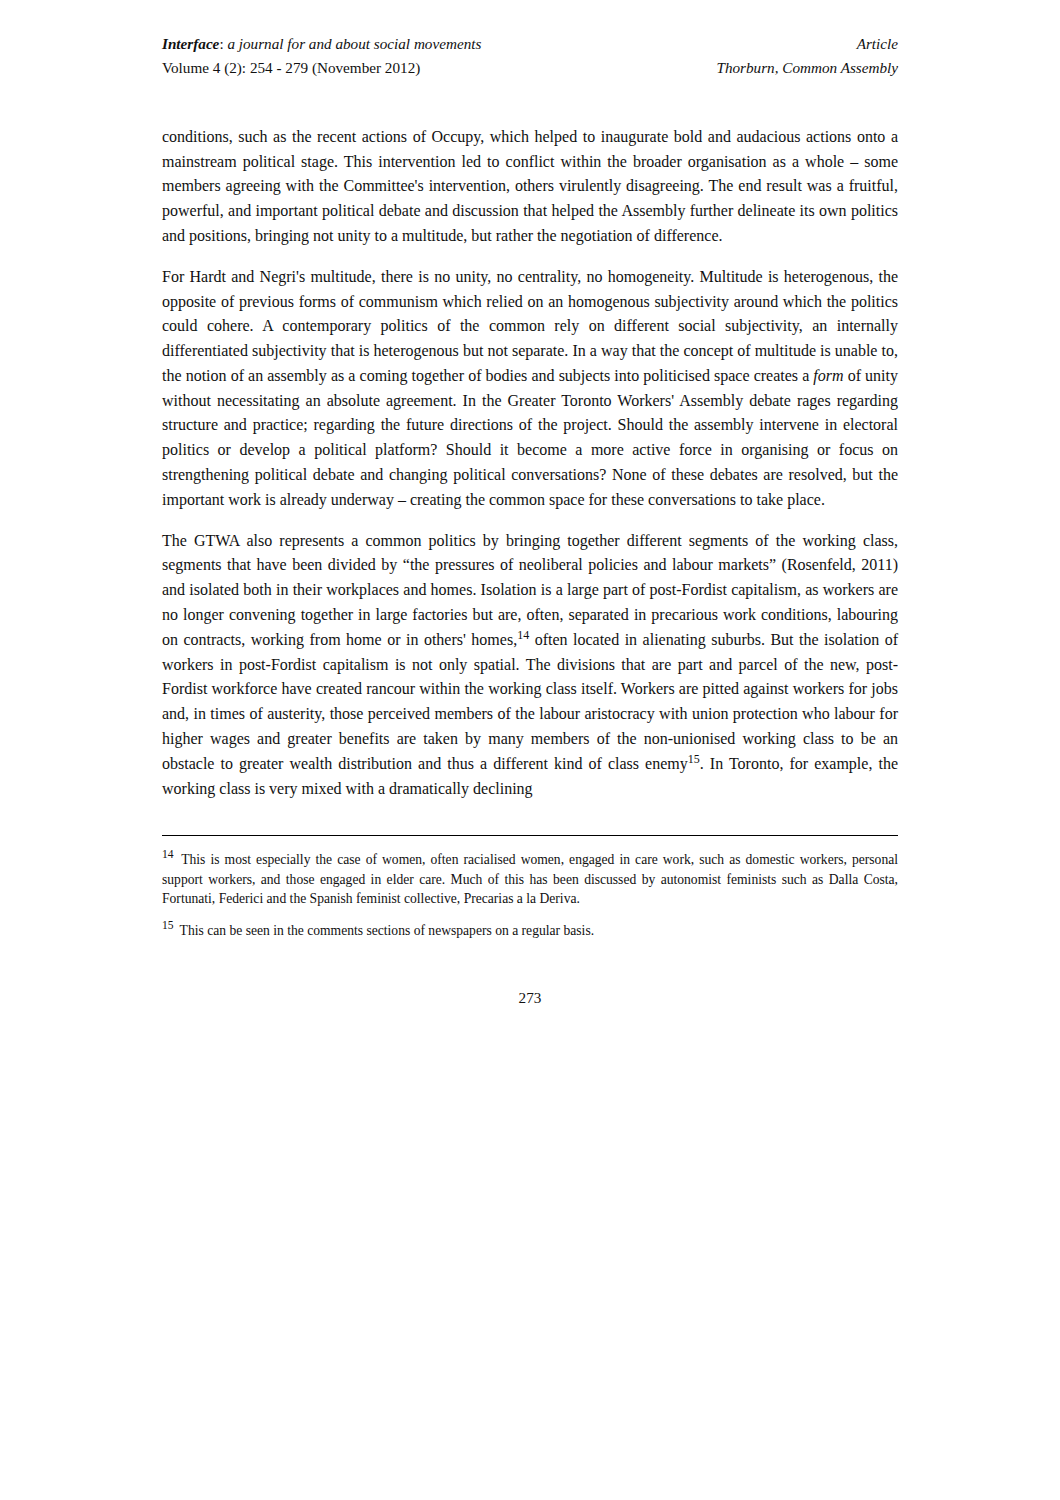Interface: a journal for and about social movements
Volume 4 (2): 254 - 279 (November 2012)
Article
Thorburn, Common Assembly
conditions, such as the recent actions of Occupy, which helped to inaugurate bold and audacious actions onto a mainstream political stage. This intervention led to conflict within the broader organisation as a whole – some members agreeing with the Committee's intervention, others virulently disagreeing. The end result was a fruitful, powerful, and important political debate and discussion that helped the Assembly further delineate its own politics and positions, bringing not unity to a multitude, but rather the negotiation of difference.
For Hardt and Negri's multitude, there is no unity, no centrality, no homogeneity. Multitude is heterogenous, the opposite of previous forms of communism which relied on an homogenous subjectivity around which the politics could cohere. A contemporary politics of the common rely on different social subjectivity, an internally differentiated subjectivity that is heterogenous but not separate. In a way that the concept of multitude is unable to, the notion of an assembly as a coming together of bodies and subjects into politicised space creates a form of unity without necessitating an absolute agreement. In the Greater Toronto Workers' Assembly debate rages regarding structure and practice; regarding the future directions of the project. Should the assembly intervene in electoral politics or develop a political platform? Should it become a more active force in organising or focus on strengthening political debate and changing political conversations? None of these debates are resolved, but the important work is already underway – creating the common space for these conversations to take place.
The GTWA also represents a common politics by bringing together different segments of the working class, segments that have been divided by “the pressures of neoliberal policies and labour markets” (Rosenfeld, 2011) and isolated both in their workplaces and homes. Isolation is a large part of post-Fordist capitalism, as workers are no longer convening together in large factories but are, often, separated in precarious work conditions, labouring on contracts, working from home or in others' homes,14 often located in alienating suburbs. But the isolation of workers in post-Fordist capitalism is not only spatial. The divisions that are part and parcel of the new, post-Fordist workforce have created rancour within the working class itself. Workers are pitted against workers for jobs and, in times of austerity, those perceived members of the labour aristocracy with union protection who labour for higher wages and greater benefits are taken by many members of the non-unionised working class to be an obstacle to greater wealth distribution and thus a different kind of class enemy15. In Toronto, for example, the working class is very mixed with a dramatically declining
14 This is most especially the case of women, often racialised women, engaged in care work, such as domestic workers, personal support workers, and those engaged in elder care. Much of this has been discussed by autonomist feminists such as Dalla Costa, Fortunati, Federici and the Spanish feminist collective, Precarias a la Deriva.
15 This can be seen in the comments sections of newspapers on a regular basis.
273